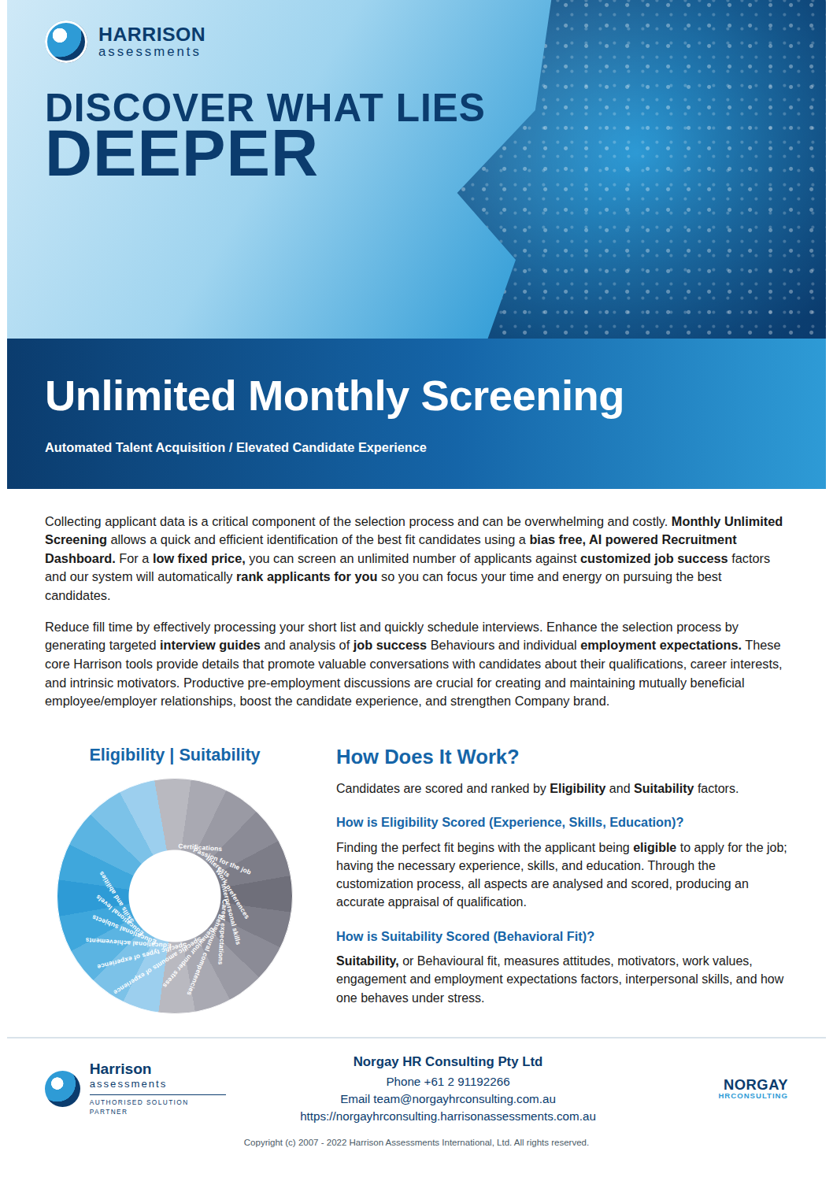HARRISON assessments
DISCOVER WHAT LIES DEEPER
Unlimited Monthly Screening
Automated Talent Acquisition / Elevated Candidate Experience
Collecting applicant data is a critical component of the selection process and can be overwhelming and costly. Monthly Unlimited Screening allows a quick and efficient identification of the best fit candidates using a bias free, AI powered Recruitment Dashboard. For a low fixed price, you can screen an unlimited number of applicants against customized job success factors and our system will automatically rank applicants for you so you can focus your time and energy on pursuing the best candidates.
Reduce fill time by effectively processing your short list and quickly schedule interviews. Enhance the selection process by generating targeted interview guides and analysis of job success Behaviours and individual employment expectations. These core Harrison tools provide details that promote valuable conversations with candidates about their qualifications, career interests, and intrinsic motivators. Productive pre-employment discussions are crucial for creating and maintaining mutually beneficial employee/employer relationships, boost the candidate experience, and strengthen Company brand.
Eligibility | Suitability
Certifications Passion for the job Interests Work preferences Interpersonal skills Career expectations Behavioural competencies Behaviour under stress Specific amounts of experience Specific types of experience Educational achievements Educational subjects Educational levels Skills and abilities
Certifications
Passion for the job
Interests
Work preferences
Interpersonal skills
Career expectations
Behavioural competencies
Behaviour under stress
Specific amounts of experience
Specific types of experience
Educational achievements
Educational subjects
Educational levels
Skills and abilities
How Does It Work?
Candidates are scored and ranked by Eligibility and Suitability factors.
How is Eligibility Scored (Experience, Skills, Education)?
Finding the perfect fit begins with the applicant being eligible to apply for the job; having the necessary experience, skills, and education. Through the customization process, all aspects are analysed and scored, producing an accurate appraisal of qualification.
How is Suitability Scored (Behavioral Fit)?
Suitability, or Behavioural fit, measures attitudes, motivators, work values, engagement and employment expectations factors, interpersonal skills, and how one behaves under stress.
Harrison assessments AUTHORISED SOLUTION PARTNER
Norgay HR Consulting Pty Ltd Phone +61 2 91192266
Email team@norgayhrconsulting.com.au
https://norgayhrconsulting.harrisonassessments.com.au
NORGAY
HRCONSULTING
Copyright (c) 2007 - 2022 Harrison Assessments International, Ltd. All rights reserved.